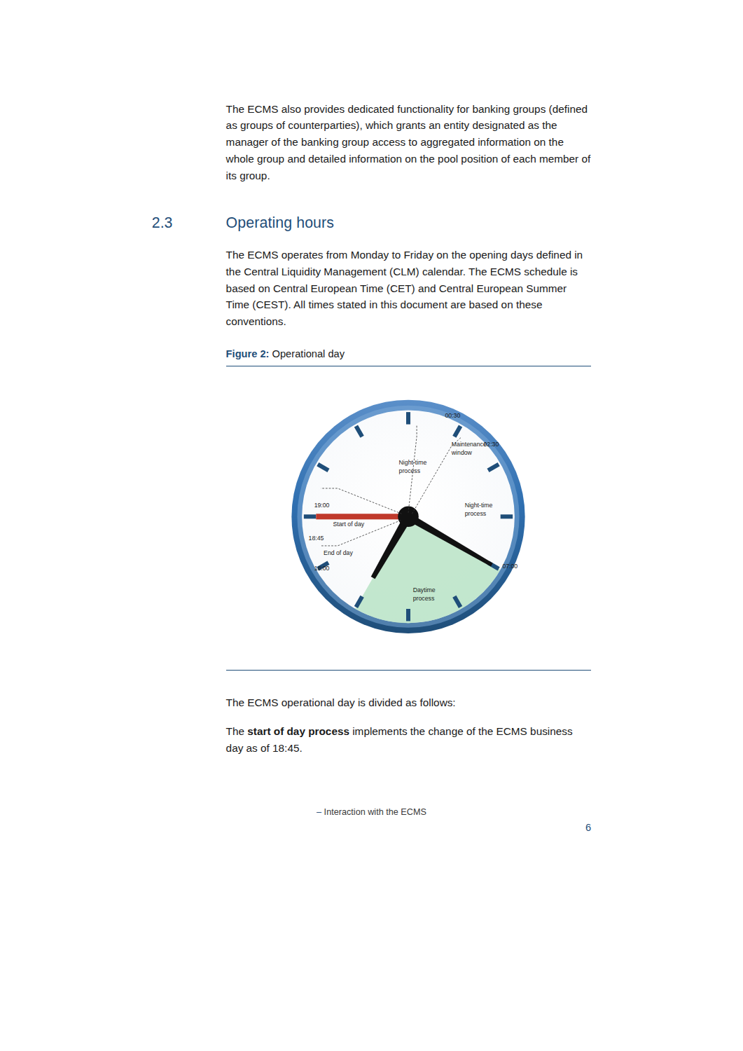The ECMS also provides dedicated functionality for banking groups (defined as groups of counterparties), which grants an entity designated as the manager of the banking group access to aggregated information on the whole group and detailed information on the pool position of each member of its group.
2.3
Operating hours
The ECMS operates from Monday to Friday on the opening days defined in the Central Liquidity Management (CLM) calendar. The ECMS schedule is based on Central European Time (CET) and Central European Summer Time (CEST). All times stated in this document are based on these conventions.
Figure 2: Operational day
00:30 Maintenance window 02:30 Night-time process Night-time process 19:00 Start of day 18:45 End of day 18:00 07:00 Daytime process
The ECMS operational day is divided as follows:
The start of day process implements the change of the ECMS business day as of 18:45.
– Interaction with the ECMS
6